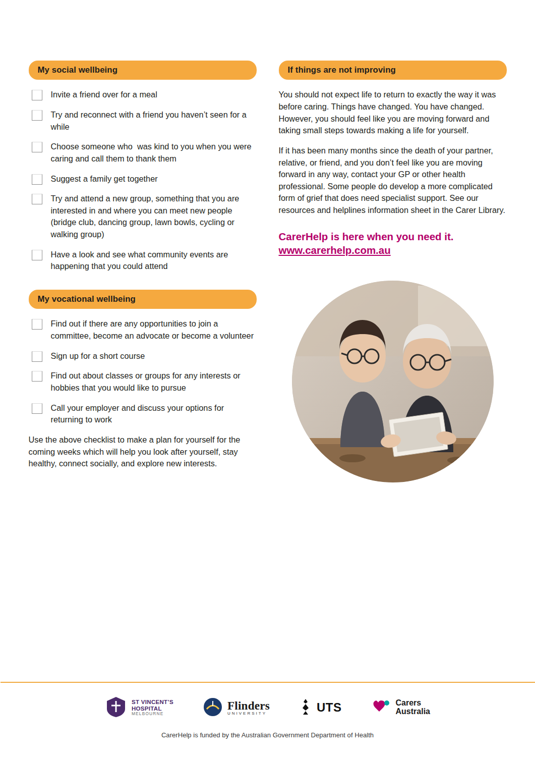My social wellbeing
Invite a friend over for a meal
Try and reconnect with a friend you haven’t seen for a while
Choose someone who was kind to you when you were caring and call them to thank them
Suggest a family get together
Try and attend a new group, something that you are interested in and where you can meet new people (bridge club, dancing group, lawn bowls, cycling or walking group)
Have a look and see what community events are happening that you could attend
My vocational wellbeing
Find out if there are any opportunities to join a committee, become an advocate or become a volunteer
Sign up for a short course
Find out about classes or groups for any interests or hobbies that you would like to pursue
Call your employer and discuss your options for returning to work
Use the above checklist to make a plan for yourself for the coming weeks which will help you look after yourself, stay healthy, connect socially, and explore new interests.
If things are not improving
You should not expect life to return to exactly the way it was before caring. Things have changed. You have changed. However, you should feel like you are moving forward and taking small steps towards making a life for yourself.
If it has been many months since the death of your partner, relative, or friend, and you don’t feel like you are moving forward in any way, contact your GP or other health professional. Some people do develop a more complicated form of grief that does need specialist support. See our resources and helplines information sheet in the Carer Library.
CarerHelp is here when you need it.
www.carerhelp.com.au
ST VINCENT’S
HOSPITALMELBOURNE
FlindersUNIVERSITY
UTS
Carers Australia
CarerHelp is funded by the Australian Government Department of Health